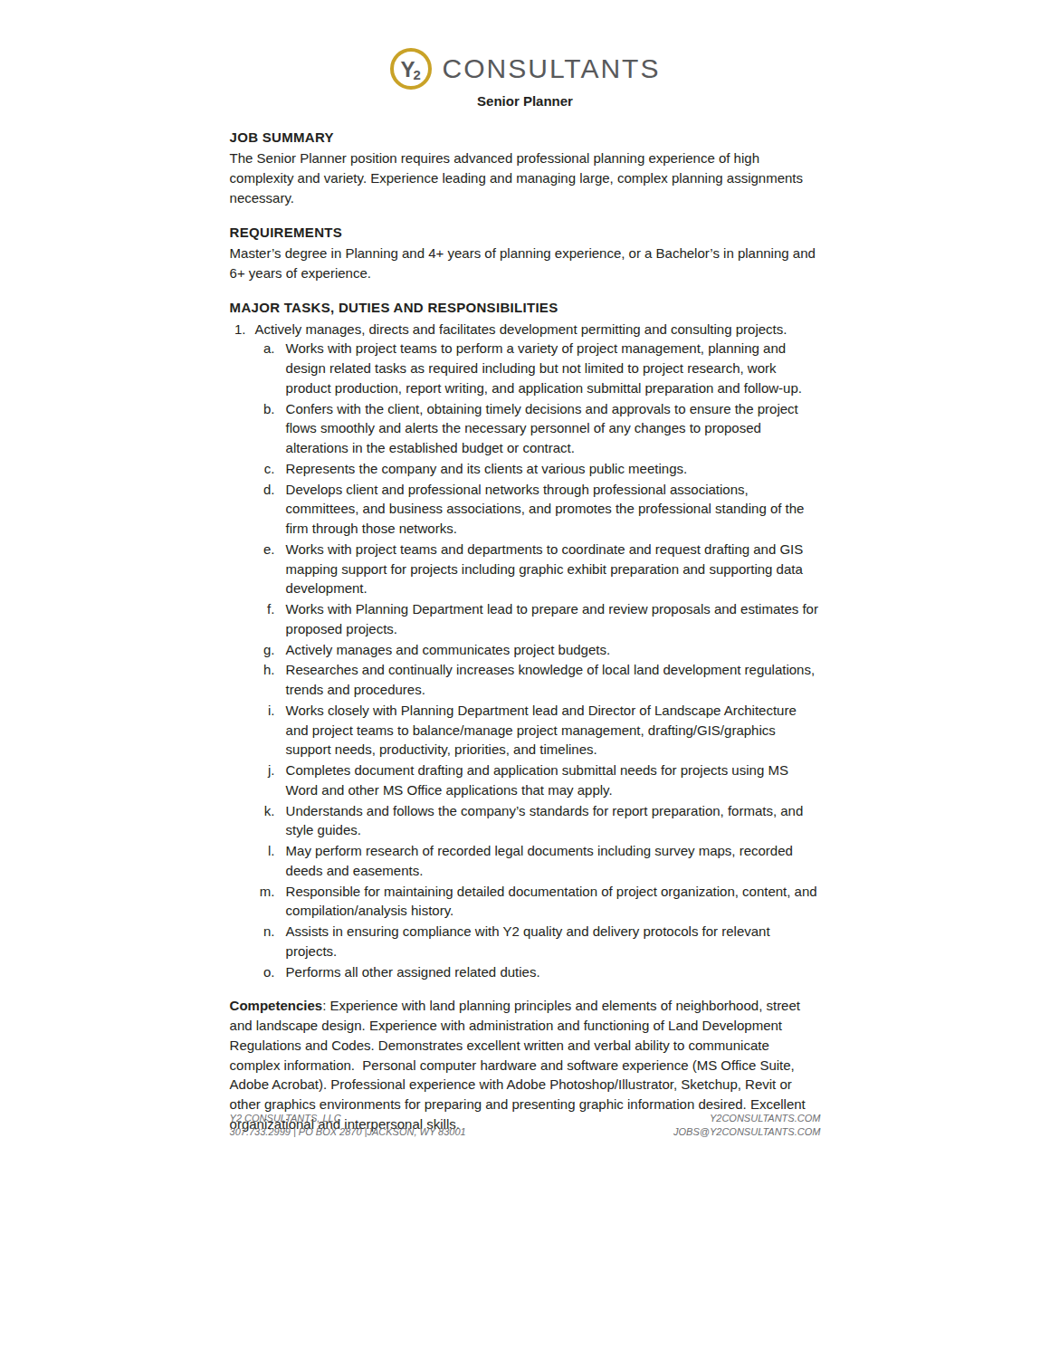Y2 CONSULTANTS
Senior Planner
Job Summary
The Senior Planner position requires advanced professional planning experience of high complexity and variety. Experience leading and managing large, complex planning assignments necessary.
Requirements
Master’s degree in Planning and 4+ years of planning experience, or a Bachelor’s in planning and 6+ years of experience.
Major Tasks, Duties and Responsibilities
Actively manages, directs and facilitates development permitting and consulting projects.
Works with project teams to perform a variety of project management, planning and design related tasks as required including but not limited to project research, work product production, report writing, and application submittal preparation and follow-up.
Confers with the client, obtaining timely decisions and approvals to ensure the project flows smoothly and alerts the necessary personnel of any changes to proposed alterations in the established budget or contract.
Represents the company and its clients at various public meetings.
Develops client and professional networks through professional associations, committees, and business associations, and promotes the professional standing of the firm through those networks.
Works with project teams and departments to coordinate and request drafting and GIS mapping support for projects including graphic exhibit preparation and supporting data development.
Works with Planning Department lead to prepare and review proposals and estimates for proposed projects.
Actively manages and communicates project budgets.
Researches and continually increases knowledge of local land development regulations, trends and procedures.
Works closely with Planning Department lead and Director of Landscape Architecture and project teams to balance/manage project management, drafting/GIS/graphics support needs, productivity, priorities, and timelines.
Completes document drafting and application submittal needs for projects using MS Word and other MS Office applications that may apply.
Understands and follows the company’s standards for report preparation, formats, and style guides.
May perform research of recorded legal documents including survey maps, recorded deeds and easements.
Responsible for maintaining detailed documentation of project organization, content, and compilation/analysis history.
Assists in ensuring compliance with Y2 quality and delivery protocols for relevant projects.
Performs all other assigned related duties.
Competencies: Experience with land planning principles and elements of neighborhood, street and landscape design. Experience with administration and functioning of Land Development Regulations and Codes. Demonstrates excellent written and verbal ability to communicate complex information. Personal computer hardware and software experience (MS Office Suite, Adobe Acrobat). Professional experience with Adobe Photoshop/Illustrator, Sketchup, Revit or other graphics environments for preparing and presenting graphic information desired. Excellent organizational and interpersonal skills.
Y2 CONSULTANTS, LLC
307.733.2999 | PO BOX 2870 |JACKSON, WY 83001
Y2CONSULTANTS.COM
JOBS@Y2CONSULTANTS.COM